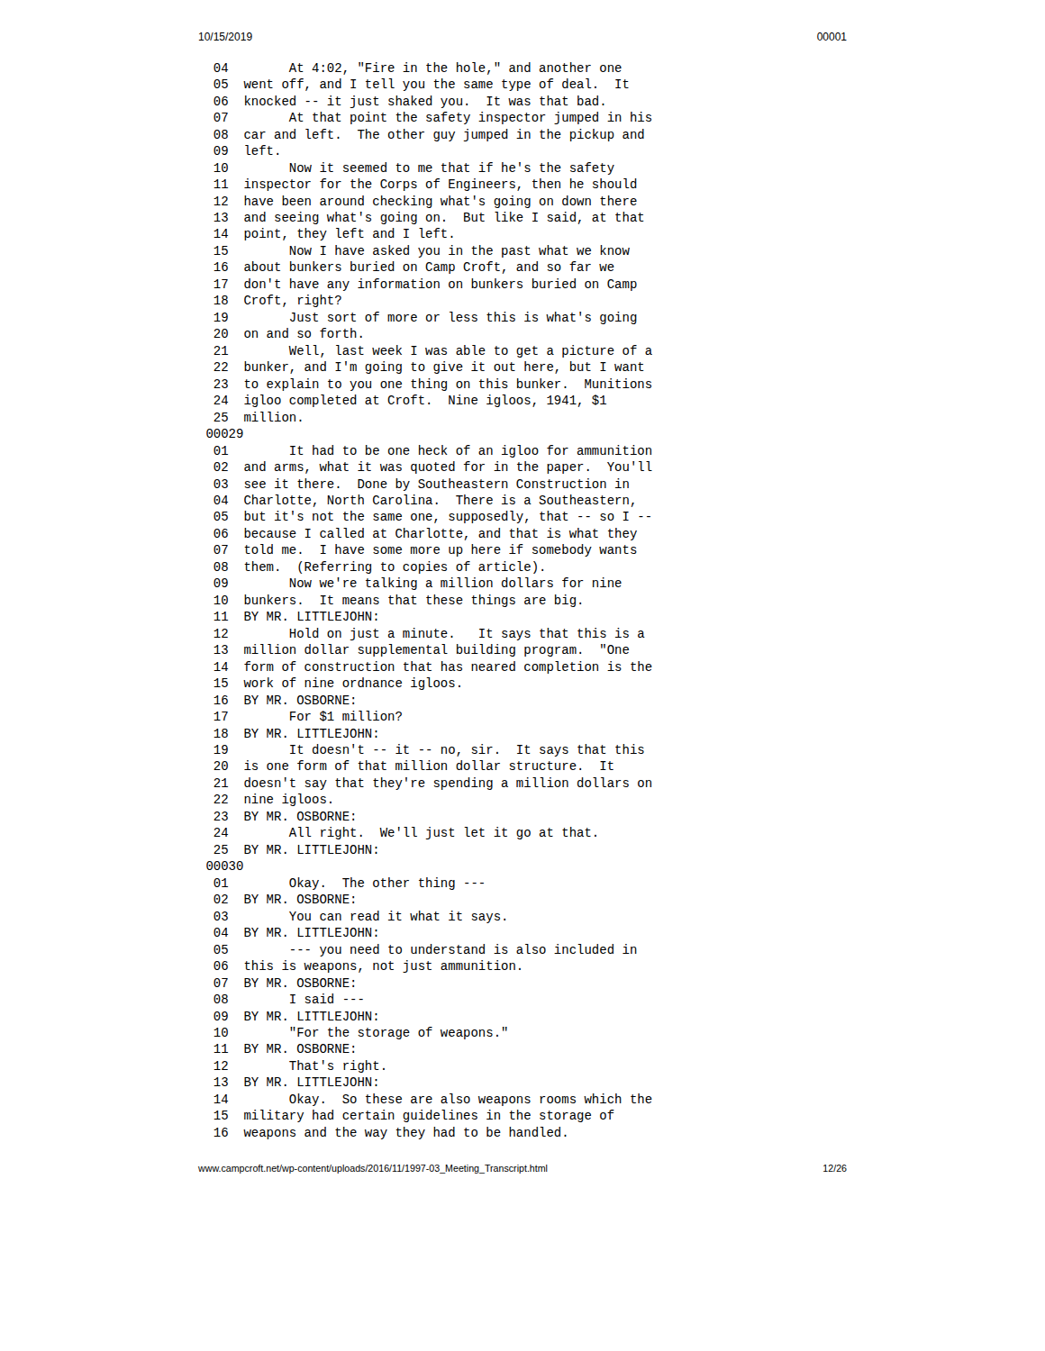10/15/2019 00001
  04        At 4:02, "Fire in the hole," and another one
  05  went off, and I tell you the same type of deal.  It
  06  knocked -- it just shaked you.  It was that bad.
  07        At that point the safety inspector jumped in his
  08  car and left.  The other guy jumped in the pickup and
  09  left.
  10        Now it seemed to me that if he's the safety
  11  inspector for the Corps of Engineers, then he should
  12  have been around checking what's going on down there
  13  and seeing what's going on.  But like I said, at that
  14  point, they left and I left.
  15        Now I have asked you in the past what we know
  16  about bunkers buried on Camp Croft, and so far we
  17  don't have any information on bunkers buried on Camp
  18  Croft, right?
  19        Just sort of more or less this is what's going
  20  on and so forth.
  21        Well, last week I was able to get a picture of a
  22  bunker, and I'm going to give it out here, but I want
  23  to explain to you one thing on this bunker.  Munitions
  24  igloo completed at Croft.  Nine igloos, 1941, $1
  25  million.
 00029
  01        It had to be one heck of an igloo for ammunition
  02  and arms, what it was quoted for in the paper.  You'll
  03  see it there.  Done by Southeastern Construction in
  04  Charlotte, North Carolina.  There is a Southeastern,
  05  but it's not the same one, supposedly, that -- so I --
  06  because I called at Charlotte, and that is what they
  07  told me.  I have some more up here if somebody wants
  08  them.  (Referring to copies of article).
  09        Now we're talking a million dollars for nine
  10  bunkers.  It means that these things are big.
  11  BY MR. LITTLEJOHN:
  12        Hold on just a minute.   It says that this is a
  13  million dollar supplemental building program.  "One
  14  form of construction that has neared completion is the
  15  work of nine ordnance igloos.
  16  BY MR. OSBORNE:
  17        For $1 million?
  18  BY MR. LITTLEJOHN:
  19        It doesn't -- it -- no, sir.  It says that this
  20  is one form of that million dollar structure.  It
  21  doesn't say that they're spending a million dollars on
  22  nine igloos.
  23  BY MR. OSBORNE:
  24        All right.  We'll just let it go at that.
  25  BY MR. LITTLEJOHN:
 00030
  01        Okay.  The other thing ---
  02  BY MR. OSBORNE:
  03        You can read it what it says.
  04  BY MR. LITTLEJOHN:
  05        --- you need to understand is also included in
  06  this is weapons, not just ammunition.
  07  BY MR. OSBORNE:
  08        I said ---
  09  BY MR. LITTLEJOHN:
  10        "For the storage of weapons."
  11  BY MR. OSBORNE:
  12        That's right.
  13  BY MR. LITTLEJOHN:
  14        Okay.  So these are also weapons rooms which the
  15  military had certain guidelines in the storage of
  16  weapons and the way they had to be handled.
www.campcroft.net/wp-content/uploads/2016/11/1997-03_Meeting_Transcript.html 12/26